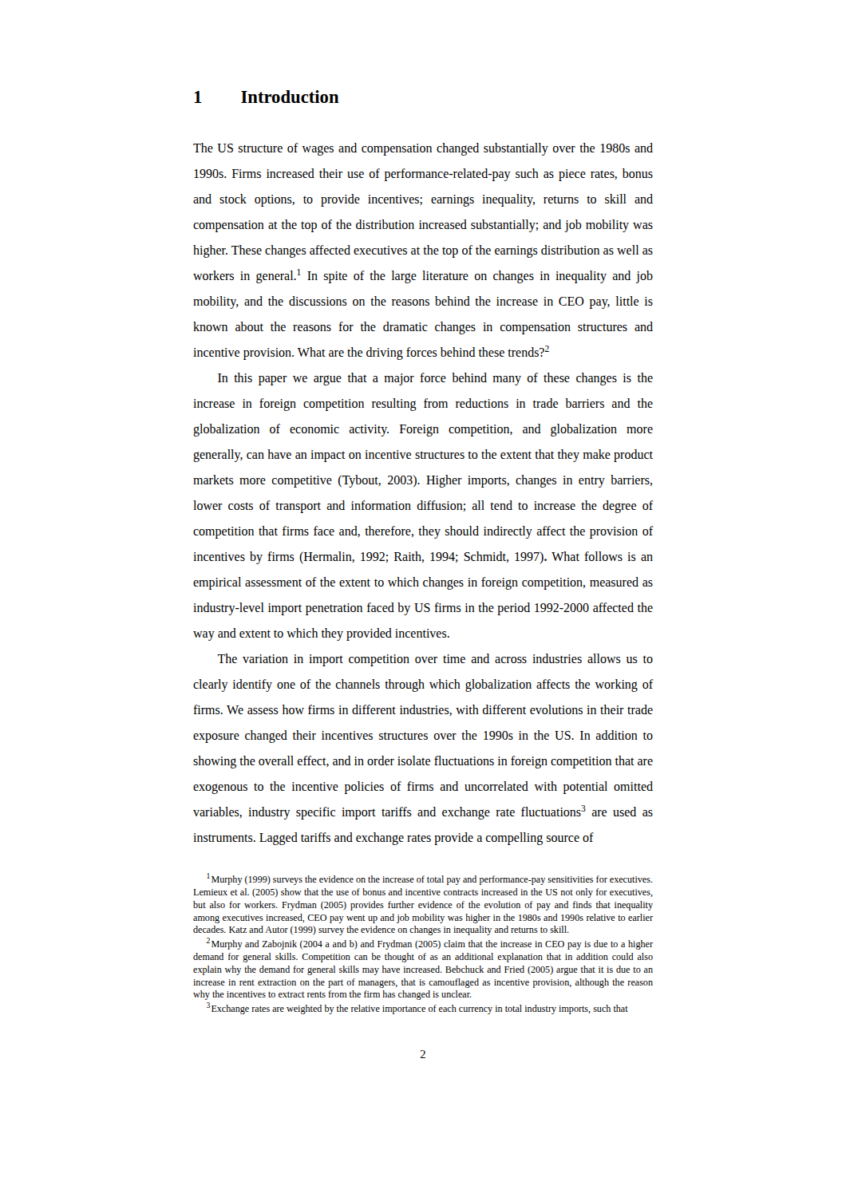1 Introduction
The US structure of wages and compensation changed substantially over the 1980s and 1990s. Firms increased their use of performance-related-pay such as piece rates, bonus and stock options, to provide incentives; earnings inequality, returns to skill and compensation at the top of the distribution increased substantially; and job mobility was higher. These changes affected executives at the top of the earnings distribution as well as workers in general.1 In spite of the large literature on changes in inequality and job mobility, and the discussions on the reasons behind the increase in CEO pay, little is known about the reasons for the dramatic changes in compensation structures and incentive provision. What are the driving forces behind these trends?2
In this paper we argue that a major force behind many of these changes is the increase in foreign competition resulting from reductions in trade barriers and the globalization of economic activity. Foreign competition, and globalization more generally, can have an impact on incentive structures to the extent that they make product markets more competitive (Tybout, 2003). Higher imports, changes in entry barriers, lower costs of transport and information diffusion; all tend to increase the degree of competition that firms face and, therefore, they should indirectly affect the provision of incentives by firms (Hermalin, 1992; Raith, 1994; Schmidt, 1997). What follows is an empirical assessment of the extent to which changes in foreign competition, measured as industry-level import penetration faced by US firms in the period 1992-2000 affected the way and extent to which they provided incentives.
The variation in import competition over time and across industries allows us to clearly identify one of the channels through which globalization affects the working of firms. We assess how firms in different industries, with different evolutions in their trade exposure changed their incentives structures over the 1990s in the US. In addition to showing the overall effect, and in order isolate fluctuations in foreign competition that are exogenous to the incentive policies of firms and uncorrelated with potential omitted variables, industry specific import tariffs and exchange rate fluctuations3 are used as instruments. Lagged tariffs and exchange rates provide a compelling source of
1Murphy (1999) surveys the evidence on the increase of total pay and performance-pay sensitivities for executives. Lemieux et al. (2005) show that the use of bonus and incentive contracts increased in the US not only for executives, but also for workers. Frydman (2005) provides further evidence of the evolution of pay and finds that inequality among executives increased, CEO pay went up and job mobility was higher in the 1980s and 1990s relative to earlier decades. Katz and Autor (1999) survey the evidence on changes in inequality and returns to skill.
2Murphy and Zabojnik (2004 a and b) and Frydman (2005) claim that the increase in CEO pay is due to a higher demand for general skills. Competition can be thought of as an additional explanation that in addition could also explain why the demand for general skills may have increased. Bebchuck and Fried (2005) argue that it is due to an increase in rent extraction on the part of managers, that is camouflaged as incentive provision, although the reason why the incentives to extract rents from the firm has changed is unclear.
3Exchange rates are weighted by the relative importance of each currency in total industry imports, such that
2